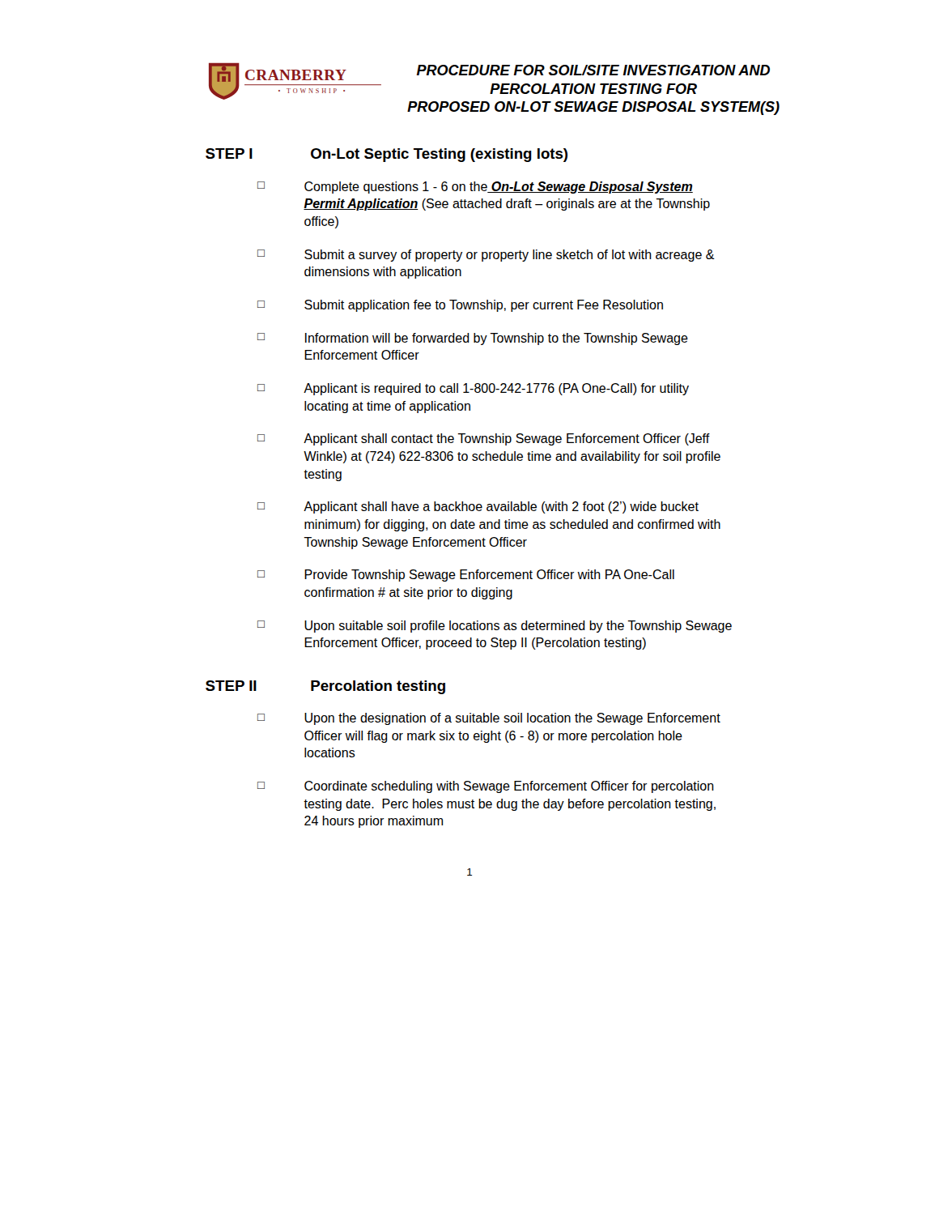Cranberry Township CRANBERRY • TOWNSHIP •
PROCEDURE FOR SOIL/SITE INVESTIGATION AND
PERCOLATION TESTING FOR
PROPOSED ON-LOT SEWAGE DISPOSAL SYSTEM(S)
STEP I On-Lot Septic Testing (existing lots)
Complete questions 1 - 6 on the On-Lot Sewage Disposal System Permit Application (See attached draft – originals are at the Township office)
Submit a survey of property or property line sketch of lot with acreage & dimensions with application
Submit application fee to Township, per current Fee Resolution
Information will be forwarded by Township to the Township Sewage Enforcement Officer
Applicant is required to call 1-800-242-1776 (PA One-Call) for utility locating at time of application
Applicant shall contact the Township Sewage Enforcement Officer (Jeff Winkle) at (724) 622-8306 to schedule time and availability for soil profile testing
Applicant shall have a backhoe available (with 2 foot (2’) wide bucket minimum) for digging, on date and time as scheduled and confirmed with Township Sewage Enforcement Officer
Provide Township Sewage Enforcement Officer with PA One-Call confirmation # at site prior to digging
Upon suitable soil profile locations as determined by the Township Sewage Enforcement Officer, proceed to Step II (Percolation testing)
STEP II Percolation testing
Upon the designation of a suitable soil location the Sewage Enforcement Officer will flag or mark six to eight (6 - 8) or more percolation hole locations
Coordinate scheduling with Sewage Enforcement Officer for percolation testing date. Perc holes must be dug the day before percolation testing, 24 hours prior maximum
1